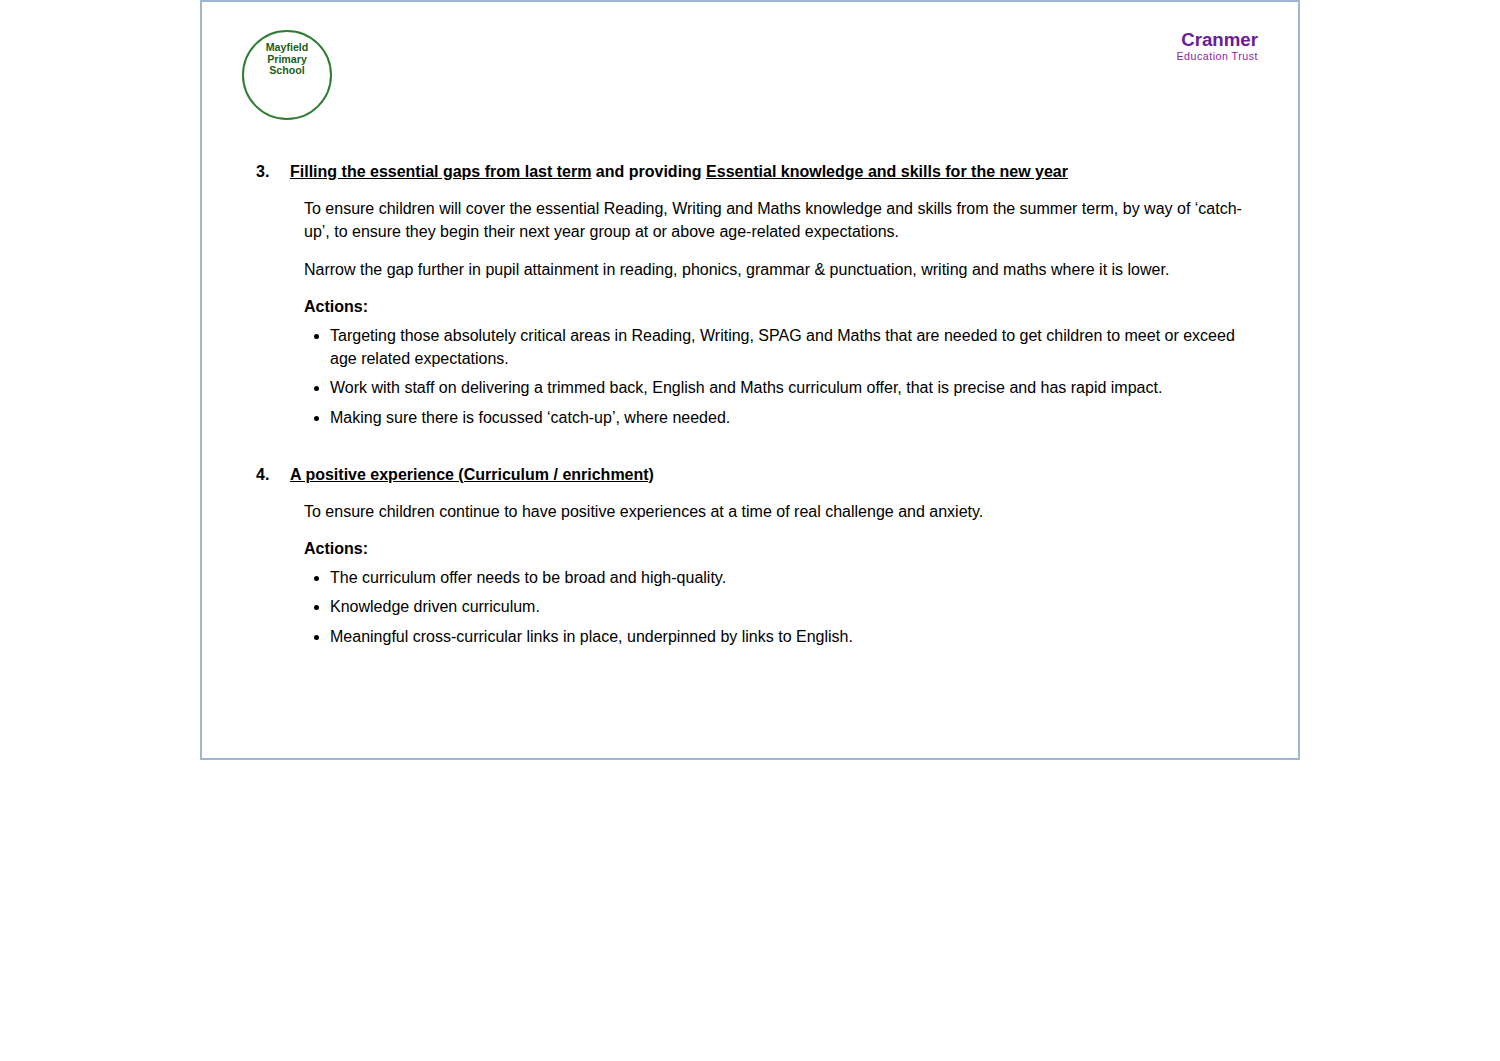Mayfield
Primary
School
CranmerEducation Trust
Filling the essential gaps from last term and providing Essential knowledge and skills for the new year
To ensure children will cover the essential Reading, Writing and Maths knowledge and skills from the summer term, by way of ‘catch-up’, to ensure they begin their next year group at or above age-related expectations.
Narrow the gap further in pupil attainment in reading, phonics, grammar & punctuation, writing and maths where it is lower.
Actions:
Targeting those absolutely critical areas in Reading, Writing, SPAG and Maths that are needed to get children to meet or exceed age related expectations.
Work with staff on delivering a trimmed back, English and Maths curriculum offer, that is precise and has rapid impact.
Making sure there is focussed ‘catch-up’, where needed.
A positive experience (Curriculum / enrichment)
To ensure children continue to have positive experiences at a time of real challenge and anxiety.
Actions:
The curriculum offer needs to be broad and high-quality.
Knowledge driven curriculum.
Meaningful cross-curricular links in place, underpinned by links to English.